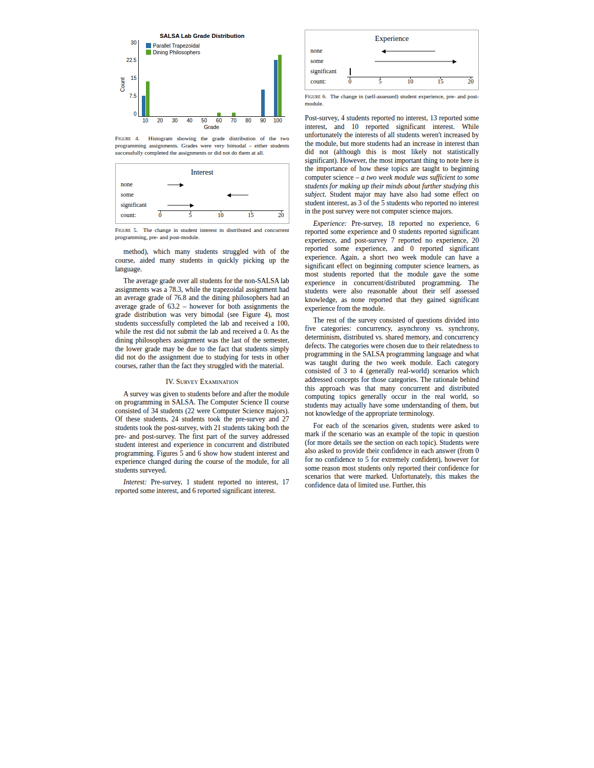SALSA Lab Grade Distribution
Count
30
22.5
15
7.5
0
Parallel Trapezoidal
Dining Philosophers
102030405060708090100
Grade
Figure 4. Histogram showing the grade distribution of the two programming assignments. Grades were very bimodal – either students successfully completed the assignments or did not do them at all.
Interest
none
some
significant
count:
0 5 10 15 20
Figure 5. The change in student interest in distributed and concurrent programming, pre- and post-module.
method), which many students struggled with of the course, aided many students in quickly picking up the language.
The average grade over all students for the non-SALSA lab assignments was a 78.3, while the trapezoidal assignment had an average grade of 76.8 and the dining philosophers had an average grade of 63.2 – however for both assignments the grade distribution was very bimodal (see Figure 4), most students successfully completed the lab and received a 100, while the rest did not submit the lab and received a 0. As the dining philosophers assignment was the last of the semester, the lower grade may be due to the fact that students simply did not do the assignment due to studying for tests in other courses, rather than the fact they struggled with the material.
IV. Survey Examination
A survey was given to students before and after the module on programming in SALSA. The Computer Science II course consisted of 34 students (22 were Computer Science majors). Of these students, 24 students took the pre-survey and 27 students took the post-survey, with 21 students taking both the pre- and post-survey. The first part of the survey addressed student interest and experience in concurrent and distributed programming. Figures 5 and 6 show how student interest and experience changed during the course of the module, for all students surveyed.
Interest: Pre-survey, 1 student reported no interest, 17 reported some interest, and 6 reported significant interest.
Experience
none
some
significant
count:
0 5 10 15 20
Figure 6. The change in (self-assessed) student experience, pre- and post-module.
Post-survey, 4 students reported no interest, 13 reported some interest, and 10 reported significant interest. While unfortunately the interests of all students weren't increased by the module, but more students had an increase in interest than did not (although this is most likely not statistically significant). However, the most important thing to note here is the importance of how these topics are taught to beginning computer science – a two week module was sufficient to some students for making up their minds about further studying this subject. Student major may have also had some effect on student interest, as 3 of the 5 students who reported no interest in the post survey were not computer science majors.
Experience: Pre-survey, 18 reported no experience, 6 reported some experience and 0 students reported significant experience, and post-survey 7 reported no experience, 20 reported some experience, and 0 reported significant experience. Again, a short two week module can have a significant effect on beginning computer science learners, as most students reported that the module gave the some experience in concurrent/distributed programming. The students were also reasonable about their self assessed knowledge, as none reported that they gained significant experience from the module.
The rest of the survey consisted of questions divided into five categories: concurrency, asynchrony vs. synchrony, determinism, distributed vs. shared memory, and concurrency defects. The categories were chosen due to their relatedness to programming in the SALSA programming language and what was taught during the two week module. Each category consisted of 3 to 4 (generally real-world) scenarios which addressed concepts for those categories. The rationale behind this approach was that many concurrent and distributed computing topics generally occur in the real world, so students may actually have some understanding of them, but not knowledge of the appropriate terminology.
For each of the scenarios given, students were asked to mark if the scenario was an example of the topic in question (for more details see the section on each topic). Students were also asked to provide their confidence in each answer (from 0 for no confidence to 5 for extremely confident), however for some reason most students only reported their confidence for scenarios that were marked. Unfortunately, this makes the confidence data of limited use. Further, this